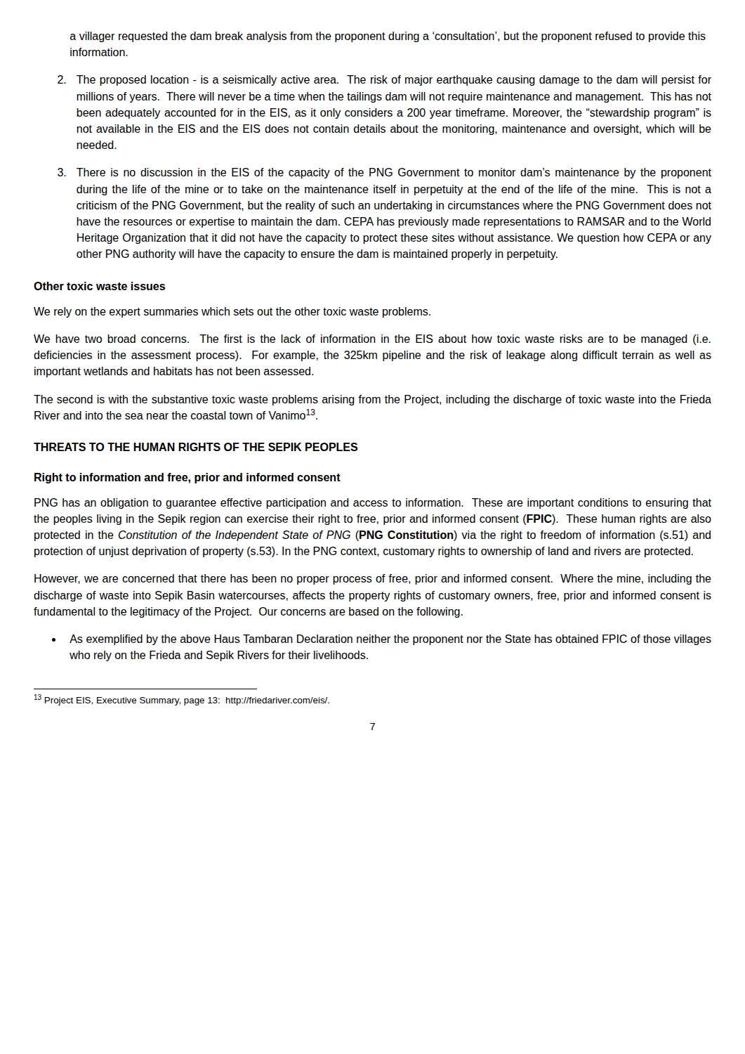a villager requested the dam break analysis from the proponent during a ‘consultation’, but the proponent refused to provide this information.
The proposed location - is a seismically active area. The risk of major earthquake causing damage to the dam will persist for millions of years. There will never be a time when the tailings dam will not require maintenance and management. This has not been adequately accounted for in the EIS, as it only considers a 200 year timeframe. Moreover, the “stewardship program” is not available in the EIS and the EIS does not contain details about the monitoring, maintenance and oversight, which will be needed.
There is no discussion in the EIS of the capacity of the PNG Government to monitor dam’s maintenance by the proponent during the life of the mine or to take on the maintenance itself in perpetuity at the end of the life of the mine. This is not a criticism of the PNG Government, but the reality of such an undertaking in circumstances where the PNG Government does not have the resources or expertise to maintain the dam. CEPA has previously made representations to RAMSAR and to the World Heritage Organization that it did not have the capacity to protect these sites without assistance. We question how CEPA or any other PNG authority will have the capacity to ensure the dam is maintained properly in perpetuity.
Other toxic waste issues
We rely on the expert summaries which sets out the other toxic waste problems.
We have two broad concerns. The first is the lack of information in the EIS about how toxic waste risks are to be managed (i.e. deficiencies in the assessment process). For example, the 325km pipeline and the risk of leakage along difficult terrain as well as important wetlands and habitats has not been assessed.
The second is with the substantive toxic waste problems arising from the Project, including the discharge of toxic waste into the Frieda River and into the sea near the coastal town of Vanimo13.
THREATS TO THE HUMAN RIGHTS OF THE SEPIK PEOPLES
Right to information and free, prior and informed consent
PNG has an obligation to guarantee effective participation and access to information. These are important conditions to ensuring that the peoples living in the Sepik region can exercise their right to free, prior and informed consent (FPIC). These human rights are also protected in the Constitution of the Independent State of PNG (PNG Constitution) via the right to freedom of information (s.51) and protection of unjust deprivation of property (s.53). In the PNG context, customary rights to ownership of land and rivers are protected.
However, we are concerned that there has been no proper process of free, prior and informed consent. Where the mine, including the discharge of waste into Sepik Basin watercourses, affects the property rights of customary owners, free, prior and informed consent is fundamental to the legitimacy of the Project. Our concerns are based on the following.
As exemplified by the above Haus Tambaran Declaration neither the proponent nor the State has obtained FPIC of those villages who rely on the Frieda and Sepik Rivers for their livelihoods.
13 Project EIS, Executive Summary, page 13: http://friedariver.com/eis/.
7